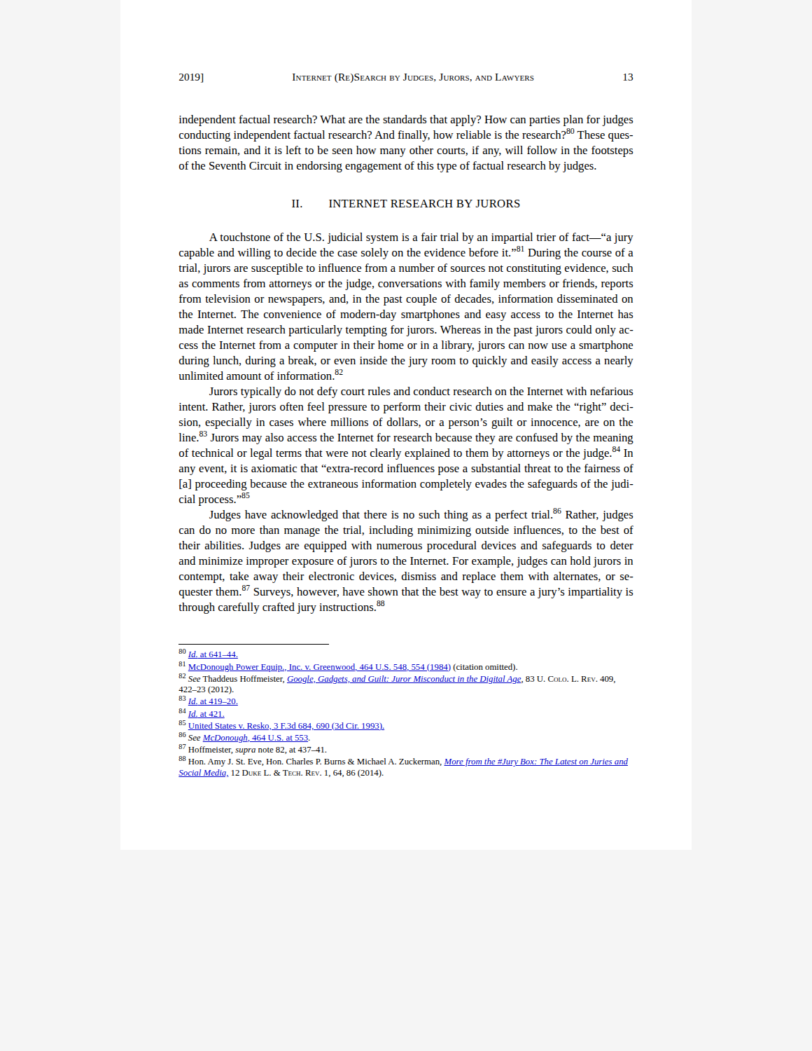2019] Internet (Re)Search by Judges, Jurors, and Lawyers 13
independent factual research? What are the standards that apply? How can parties plan for judges conducting independent factual research? And finally, how reliable is the research?80 These questions remain, and it is left to be seen how many other courts, if any, will follow in the footsteps of the Seventh Circuit in endorsing engagement of this type of factual research by judges.
II. INTERNET RESEARCH BY JURORS
A touchstone of the U.S. judicial system is a fair trial by an impartial trier of fact—“a jury capable and willing to decide the case solely on the evidence before it.”81 During the course of a trial, jurors are susceptible to influence from a number of sources not constituting evidence, such as comments from attorneys or the judge, conversations with family members or friends, reports from television or newspapers, and, in the past couple of decades, information disseminated on the Internet. The convenience of modern-day smartphones and easy access to the Internet has made Internet research particularly tempting for jurors. Whereas in the past jurors could only access the Internet from a computer in their home or in a library, jurors can now use a smartphone during lunch, during a break, or even inside the jury room to quickly and easily access a nearly unlimited amount of information.82
Jurors typically do not defy court rules and conduct research on the Internet with nefarious intent. Rather, jurors often feel pressure to perform their civic duties and make the “right” decision, especially in cases where millions of dollars, or a person’s guilt or innocence, are on the line.83 Jurors may also access the Internet for research because they are confused by the meaning of technical or legal terms that were not clearly explained to them by attorneys or the judge.84 In any event, it is axiomatic that “extra-record influences pose a substantial threat to the fairness of [a] proceeding because the extraneous information completely evades the safeguards of the judicial process.”85
Judges have acknowledged that there is no such thing as a perfect trial.86 Rather, judges can do no more than manage the trial, including minimizing outside influences, to the best of their abilities. Judges are equipped with numerous procedural devices and safeguards to deter and minimize improper exposure of jurors to the Internet. For example, judges can hold jurors in contempt, take away their electronic devices, dismiss and replace them with alternates, or sequester them.87 Surveys, however, have shown that the best way to ensure a jury’s impartiality is through carefully crafted jury instructions.88
80 Id. at 641–44.
81 McDonough Power Equip., Inc. v. Greenwood, 464 U.S. 548, 554 (1984) (citation omitted).
82 See Thaddeus Hoffmeister, Google, Gadgets, and Guilt: Juror Misconduct in the Digital Age, 83 U. Colo. L. Rev. 409, 422–23 (2012).
83 Id. at 419–20.
84 Id. at 421.
85 United States v. Resko, 3 F.3d 684, 690 (3d Cir. 1993).
86 See McDonough, 464 U.S. at 553.
87 Hoffmeister, supra note 82, at 437–41.
88 Hon. Amy J. St. Eve, Hon. Charles P. Burns & Michael A. Zuckerman, More from the #Jury Box: The Latest on Juries and Social Media, 12 Duke L. & Tech. Rev. 1, 64, 86 (2014).